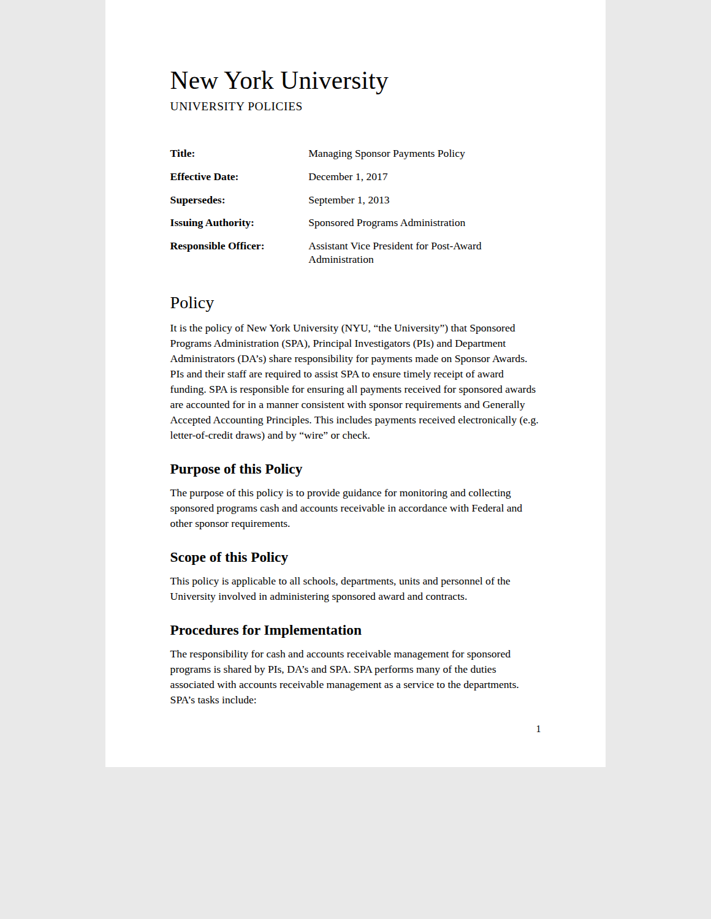New York University
UNIVERSITY POLICIES
| Title: | Managing Sponsor Payments Policy |
| Effective Date: | December 1, 2017 |
| Supersedes: | September 1, 2013 |
| Issuing Authority: | Sponsored Programs Administration |
| Responsible Officer: | Assistant Vice President for Post-Award Administration |
Policy
It is the policy of New York University (NYU, “the University”) that Sponsored Programs Administration (SPA), Principal Investigators (PIs) and Department Administrators (DA’s) share responsibility for payments made on Sponsor Awards. PIs and their staff are required to assist SPA to ensure timely receipt of award funding. SPA is responsible for ensuring all payments received for sponsored awards are accounted for in a manner consistent with sponsor requirements and Generally Accepted Accounting Principles. This includes payments received electronically (e.g. letter-of-credit draws) and by “wire” or check.
Purpose of this Policy
The purpose of this policy is to provide guidance for monitoring and collecting sponsored programs cash and accounts receivable in accordance with Federal and other sponsor requirements.
Scope of this Policy
This policy is applicable to all schools, departments, units and personnel of the University involved in administering sponsored award and contracts.
Procedures for Implementation
The responsibility for cash and accounts receivable management for sponsored programs is shared by PIs, DA’s and SPA. SPA performs many of the duties associated with accounts receivable management as a service to the departments. SPA’s tasks include:
1